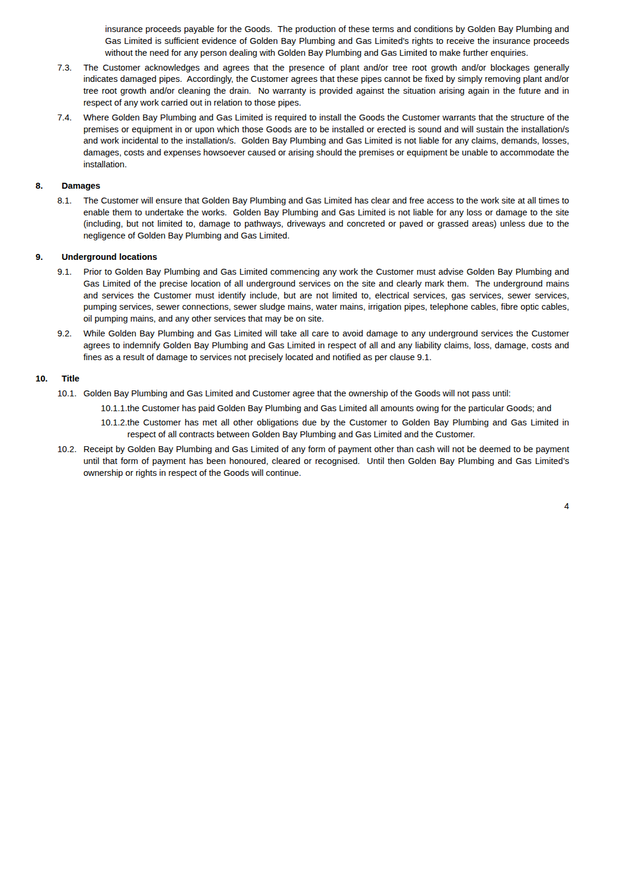insurance proceeds payable for the Goods. The production of these terms and conditions by Golden Bay Plumbing and Gas Limited is sufficient evidence of Golden Bay Plumbing and Gas Limited’s rights to receive the insurance proceeds without the need for any person dealing with Golden Bay Plumbing and Gas Limited to make further enquiries.
7.3.
The Customer acknowledges and agrees that the presence of plant and/or tree root growth and/or blockages generally indicates damaged pipes. Accordingly, the Customer agrees that these pipes cannot be fixed by simply removing plant and/or tree root growth and/or cleaning the drain. No warranty is provided against the situation arising again in the future and in respect of any work carried out in relation to those pipes.
7.4.
Where Golden Bay Plumbing and Gas Limited is required to install the Goods the Customer warrants that the structure of the premises or equipment in or upon which those Goods are to be installed or erected is sound and will sustain the installation/s and work incidental to the installation/s. Golden Bay Plumbing and Gas Limited is not liable for any claims, demands, losses, damages, costs and expenses howsoever caused or arising should the premises or equipment be unable to accommodate the installation.
8. Damages
8.1.
The Customer will ensure that Golden Bay Plumbing and Gas Limited has clear and free access to the work site at all times to enable them to undertake the works. Golden Bay Plumbing and Gas Limited is not liable for any loss or damage to the site (including, but not limited to, damage to pathways, driveways and concreted or paved or grassed areas) unless due to the negligence of Golden Bay Plumbing and Gas Limited.
9. Underground locations
9.1.
Prior to Golden Bay Plumbing and Gas Limited commencing any work the Customer must advise Golden Bay Plumbing and Gas Limited of the precise location of all underground services on the site and clearly mark them. The underground mains and services the Customer must identify include, but are not limited to, electrical services, gas services, sewer services, pumping services, sewer connections, sewer sludge mains, water mains, irrigation pipes, telephone cables, fibre optic cables, oil pumping mains, and any other services that may be on site.
9.2.
While Golden Bay Plumbing and Gas Limited will take all care to avoid damage to any underground services the Customer agrees to indemnify Golden Bay Plumbing and Gas Limited in respect of all and any liability claims, loss, damage, costs and fines as a result of damage to services not precisely located and notified as per clause 9.1.
10. Title
10.1.
Golden Bay Plumbing and Gas Limited and Customer agree that the ownership of the Goods will not pass until:
10.1.1.
the Customer has paid Golden Bay Plumbing and Gas Limited all amounts owing for the particular Goods; and
10.1.2.
the Customer has met all other obligations due by the Customer to Golden Bay Plumbing and Gas Limited in respect of all contracts between Golden Bay Plumbing and Gas Limited and the Customer.
10.2.
Receipt by Golden Bay Plumbing and Gas Limited of any form of payment other than cash will not be deemed to be payment until that form of payment has been honoured, cleared or recognised. Until then Golden Bay Plumbing and Gas Limited’s ownership or rights in respect of the Goods will continue.
4